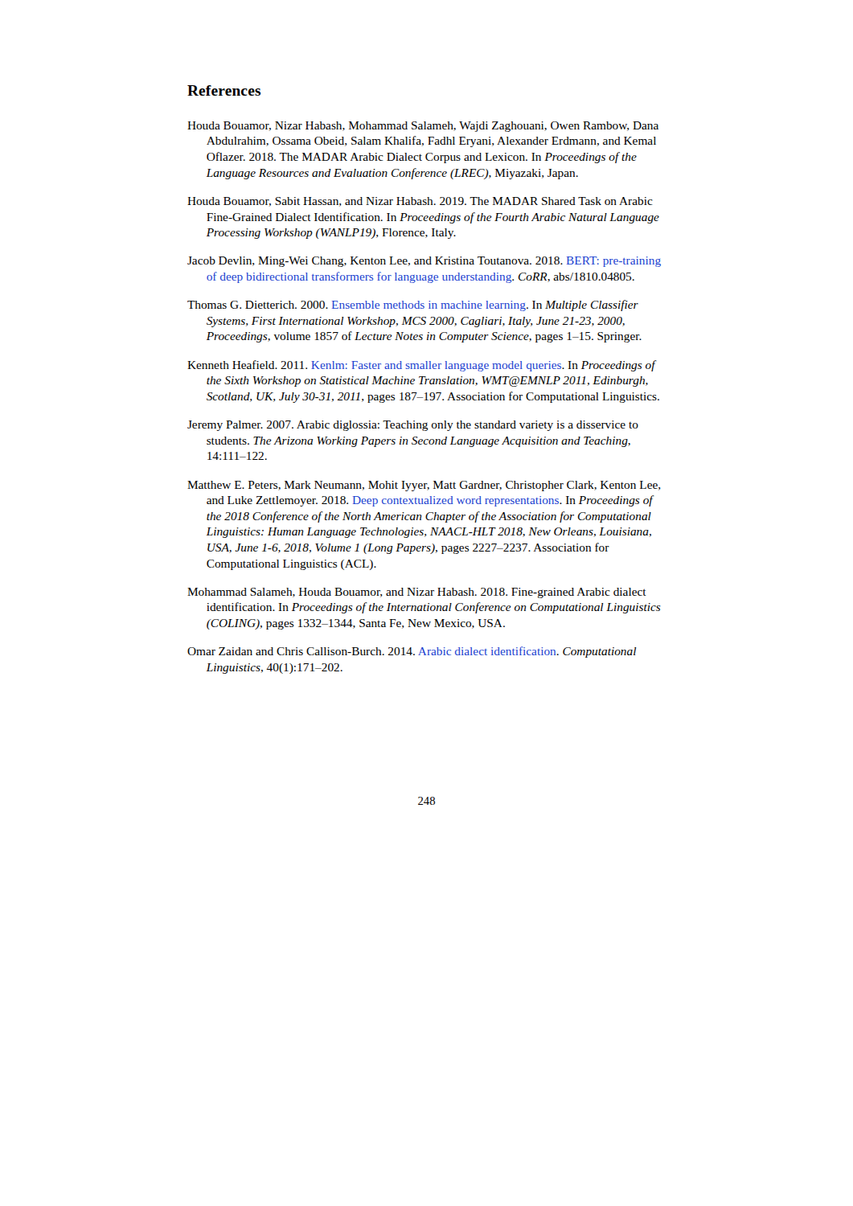References
Houda Bouamor, Nizar Habash, Mohammad Salameh, Wajdi Zaghouani, Owen Rambow, Dana Abdulrahim, Ossama Obeid, Salam Khalifa, Fadhl Eryani, Alexander Erdmann, and Kemal Oflazer. 2018. The MADAR Arabic Dialect Corpus and Lexicon. In Proceedings of the Language Resources and Evaluation Conference (LREC), Miyazaki, Japan.
Houda Bouamor, Sabit Hassan, and Nizar Habash. 2019. The MADAR Shared Task on Arabic Fine-Grained Dialect Identification. In Proceedings of the Fourth Arabic Natural Language Processing Workshop (WANLP19), Florence, Italy.
Jacob Devlin, Ming-Wei Chang, Kenton Lee, and Kristina Toutanova. 2018. BERT: pre-training of deep bidirectional transformers for language understanding. CoRR, abs/1810.04805.
Thomas G. Dietterich. 2000. Ensemble methods in machine learning. In Multiple Classifier Systems, First International Workshop, MCS 2000, Cagliari, Italy, June 21-23, 2000, Proceedings, volume 1857 of Lecture Notes in Computer Science, pages 1–15. Springer.
Kenneth Heafield. 2011. Kenlm: Faster and smaller language model queries. In Proceedings of the Sixth Workshop on Statistical Machine Translation, WMT@EMNLP 2011, Edinburgh, Scotland, UK, July 30-31, 2011, pages 187–197. Association for Computational Linguistics.
Jeremy Palmer. 2007. Arabic diglossia: Teaching only the standard variety is a disservice to students. The Arizona Working Papers in Second Language Acquisition and Teaching, 14:111–122.
Matthew E. Peters, Mark Neumann, Mohit Iyyer, Matt Gardner, Christopher Clark, Kenton Lee, and Luke Zettlemoyer. 2018. Deep contextualized word representations. In Proceedings of the 2018 Conference of the North American Chapter of the Association for Computational Linguistics: Human Language Technologies, NAACL-HLT 2018, New Orleans, Louisiana, USA, June 1-6, 2018, Volume 1 (Long Papers), pages 2227–2237. Association for Computational Linguistics (ACL).
Mohammad Salameh, Houda Bouamor, and Nizar Habash. 2018. Fine-grained Arabic dialect identification. In Proceedings of the International Conference on Computational Linguistics (COLING), pages 1332–1344, Santa Fe, New Mexico, USA.
Omar Zaidan and Chris Callison-Burch. 2014. Arabic dialect identification. Computational Linguistics, 40(1):171–202.
248